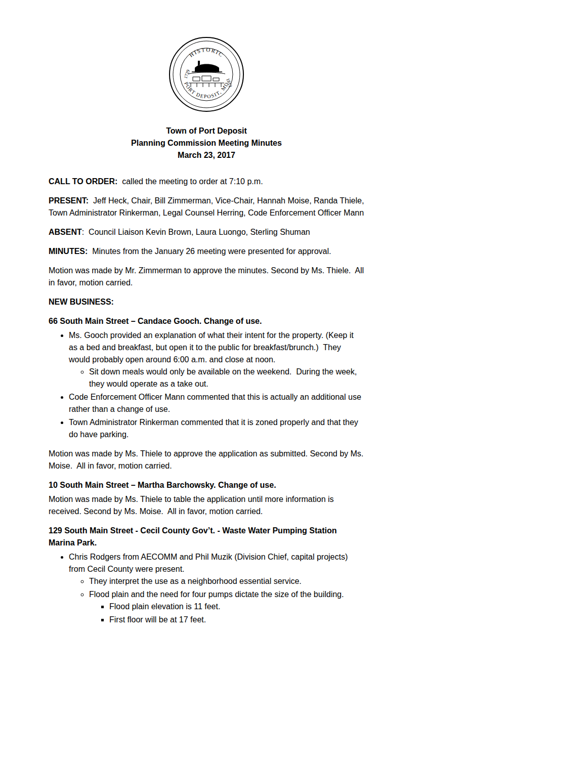HISTORIC PORT DEPOSIT, MD 1729 1813
Town of Port Deposit Planning Commission Meeting Minutes March 23, 2017
CALL TO ORDER: called the meeting to order at 7:10 p.m.
PRESENT: Jeff Heck, Chair, Bill Zimmerman, Vice-Chair, Hannah Moise, Randa Thiele, Town Administrator Rinkerman, Legal Counsel Herring, Code Enforcement Officer Mann
ABSENT: Council Liaison Kevin Brown, Laura Luongo, Sterling Shuman
MINUTES: Minutes from the January 26 meeting were presented for approval.
Motion was made by Mr. Zimmerman to approve the minutes. Second by Ms. Thiele. All in favor, motion carried.
NEW BUSINESS:
66 South Main Street – Candace Gooch. Change of use.
Ms. Gooch provided an explanation of what their intent for the property. (Keep it as a bed and breakfast, but open it to the public for breakfast/brunch.) They would probably open around 6:00 a.m. and close at noon.
Sit down meals would only be available on the weekend. During the week, they would operate as a take out.
Code Enforcement Officer Mann commented that this is actually an additional use rather than a change of use.
Town Administrator Rinkerman commented that it is zoned properly and that they do have parking.
Motion was made by Ms. Thiele to approve the application as submitted. Second by Ms. Moise. All in favor, motion carried.
10 South Main Street – Martha Barchowsky. Change of use.
Motion was made by Ms. Thiele to table the application until more information is received. Second by Ms. Moise. All in favor, motion carried.
129 South Main Street - Cecil County Gov’t. - Waste Water Pumping Station Marina Park.
Chris Rodgers from AECOMM and Phil Muzik (Division Chief, capital projects) from Cecil County were present.
They interpret the use as a neighborhood essential service.
Flood plain and the need for four pumps dictate the size of the building.
Flood plain elevation is 11 feet.
First floor will be at 17 feet.